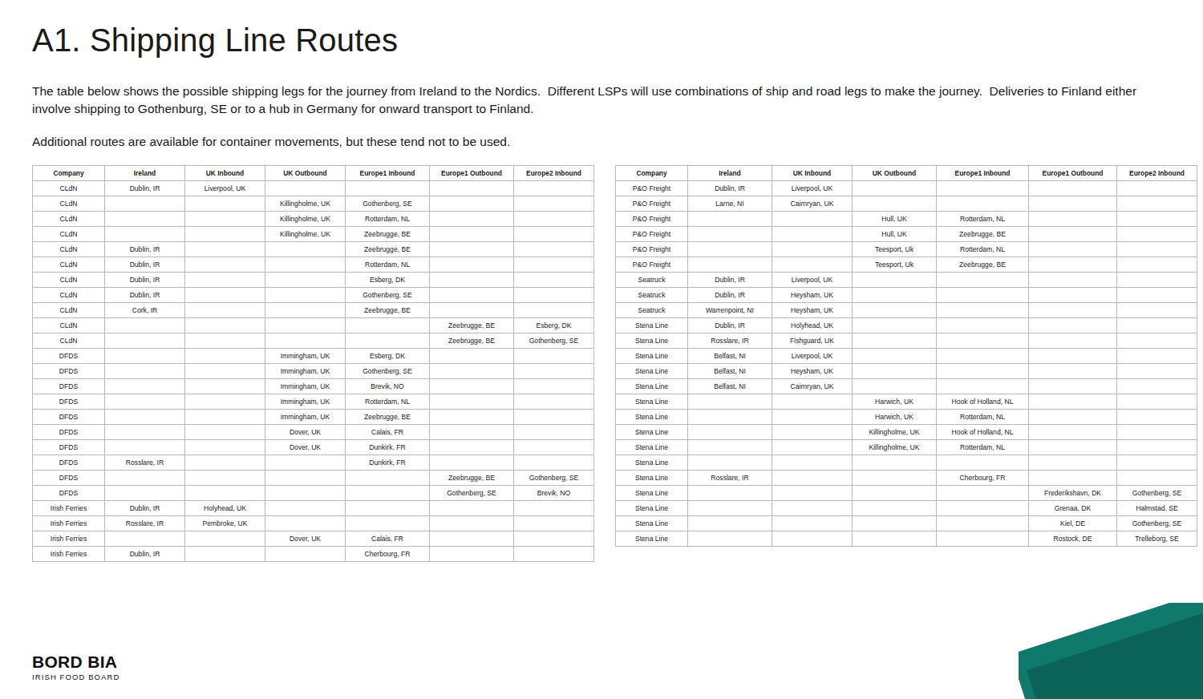A1. Shipping Line Routes
The table below shows the possible shipping legs for the journey from Ireland to the Nordics. Different LSPs will use combinations of ship and road legs to make the journey. Deliveries to Finland either involve shipping to Gothenburg, SE or to a hub in Germany for onward transport to Finland.
Additional routes are available for container movements, but these tend not to be used.
| Company | Ireland | UK Inbound | UK Outbound | Europe1 Inbound | Europe1 Outbound | Europe2 Inbound |
| --- | --- | --- | --- | --- | --- | --- |
| CLdN | Dublin, IR | Liverpool, UK | | | | |
| CLdN | | | Killingholme, UK | Gothenberg, SE | | |
| CLdN | | | Killingholme, UK | Rotterdam, NL | | |
| CLdN | | | Killingholme, UK | Zeebrugge, BE | | |
| CLdN | Dublin, IR | | | Zeebrugge, BE | | |
| CLdN | Dublin, IR | | | Rotterdam, NL | | |
| CLdN | Dublin, IR | | | Esberg, DK | | |
| CLdN | Dublin, IR | | | Gothenberg, SE | | |
| CLdN | Cork, IR | | | Zeebrugge, BE | | |
| CLdN | | | | | Zeebrugge, BE | Esberg, DK |
| CLdN | | | | | Zeebrugge, BE | Gothenberg, SE |
| DFDS | | | Immingham, UK | Esberg, DK | | |
| DFDS | | | Immingham, UK | Gothenberg, SE | | |
| DFDS | | | Immingham, UK | Brevik, NO | | |
| DFDS | | | Immingham, UK | Rotterdam, NL | | |
| DFDS | | | Immingham, UK | Zeebrugge, BE | | |
| DFDS | | | Dover, UK | Calais, FR | | |
| DFDS | | | Dover, UK | Dunkirk, FR | | |
| DFDS | Rosslare, IR | | | Dunkirk, FR | | |
| DFDS | | | | | Zeebrugge, BE | Gothenberg, SE |
| DFDS | | | | | Gothenberg, SE | Brevik, NO |
| Irish Ferries | Dublin, IR | Holyhead, UK | | | | |
| Irish Ferries | Rosslare, IR | Pembroke, UK | | | | |
| Irish Ferries | | | Dover, UK | Calais, FR | | |
| Irish Ferries | Dublin, IR | | | Cherbourg, FR | | |
| Company | Ireland | UK Inbound | UK Outbound | Europe1 Inbound | Europe1 Outbound | Europe2 Inbound |
| --- | --- | --- | --- | --- | --- | --- |
| P&O Freight | Dublin, IR | Liverpool, UK | | | | |
| P&O Freight | Larne, NI | Cairnryan, UK | | | | |
| P&O Freight | | | Hull, UK | Rotterdam, NL | | |
| P&O Freight | | | Hull, UK | Zeebrugge, BE | | |
| P&O Freight | | | Teesport, Uk | Rotterdam, NL | | |
| P&O Freight | | | Teesport, Uk | Zeebrugge, BE | | |
| Seatruck | Dublin, IR | Liverpool, UK | | | | |
| Seatruck | Dublin, IR | Heysham, UK | | | | |
| Seatruck | Warrenpoint, NI | Heysham, UK | | | | |
| Stena Line | Dublin, IR | Holyhead, UK | | | | |
| Stena Line | Rosslare, IR | Fishguard, UK | | | | |
| Stena Line | Belfast, NI | Liverpool, UK | | | | |
| Stena Line | Belfast, NI | Heysham, UK | | | | |
| Stena Line | Belfast, NI | Cairnryan, UK | | | | |
| Stena Line | | | Harwich, UK | Hook of Holland, NL | | |
| Stena Line | | | Harwich, UK | Rotterdam, NL | | |
| Stena Line | | | Killingholme, UK | Hook of Holland, NL | | |
| Stena Line | | | Killingholme, UK | Rotterdam, NL | | |
| Stena Line | | | | | | |
| Stena Line | Rosslare, IR | | | Cherbourg, FR | | |
| Stena Line | | | | | Frederikshavn, DK | Gothenberg, SE |
| Stena Line | | | | | Grenaa, DK | Halmstad, SE |
| Stena Line | | | | | Kiel, DE | Gothenberg, SE |
| Stena Line | | | | | Rostock, DE | Trelleborg, SE |
BORD BIA
IRISH FOOD BOARD